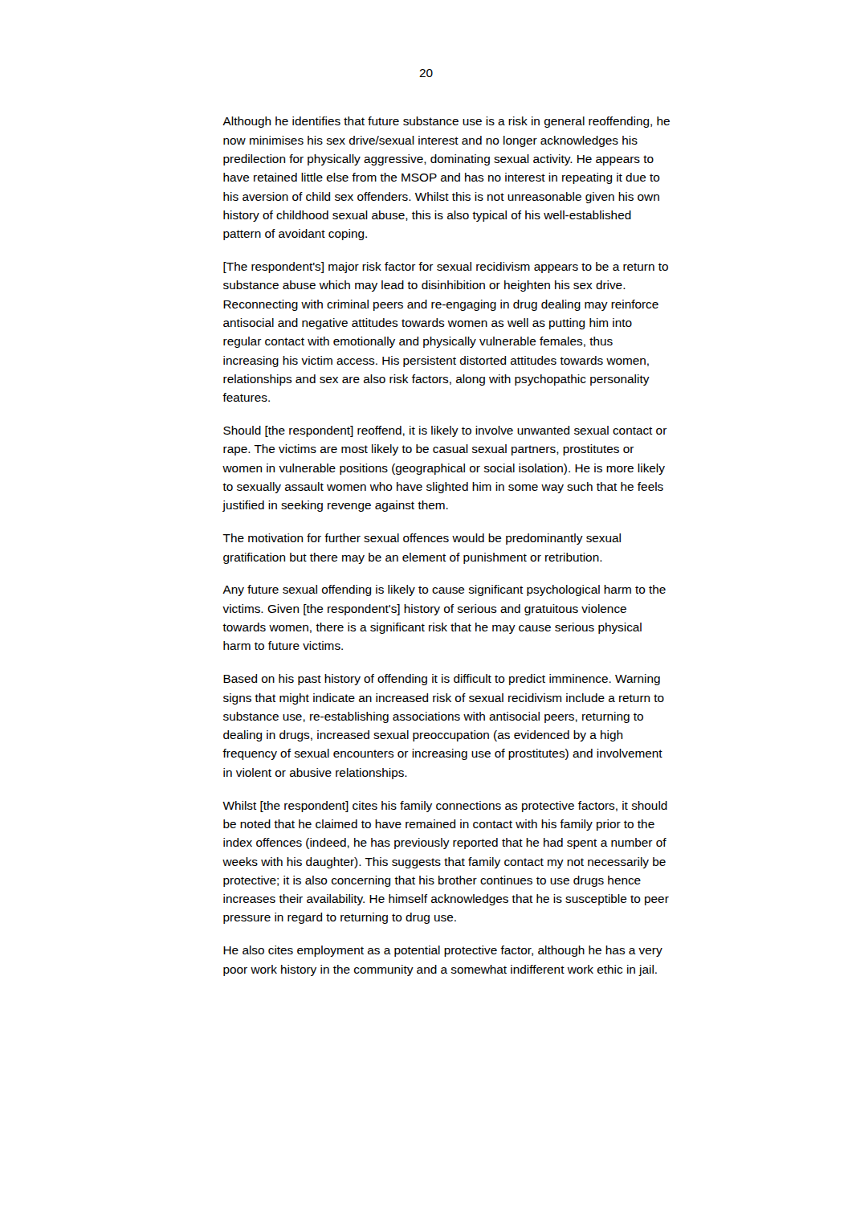20
Although he identifies that future substance use is a risk in general reoffending, he now minimises his sex drive/sexual interest and no longer acknowledges his predilection for physically aggressive, dominating sexual activity. He appears to have retained little else from the MSOP and has no interest in repeating it due to his aversion of child sex offenders. Whilst this is not unreasonable given his own history of childhood sexual abuse, this is also typical of his well-established pattern of avoidant coping.
[The respondent's] major risk factor for sexual recidivism appears to be a return to substance abuse which may lead to disinhibition or heighten his sex drive. Reconnecting with criminal peers and re-engaging in drug dealing may reinforce antisocial and negative attitudes towards women as well as putting him into regular contact with emotionally and physically vulnerable females, thus increasing his victim access. His persistent distorted attitudes towards women, relationships and sex are also risk factors, along with psychopathic personality features.
Should [the respondent] reoffend, it is likely to involve unwanted sexual contact or rape. The victims are most likely to be casual sexual partners, prostitutes or women in vulnerable positions (geographical or social isolation). He is more likely to sexually assault women who have slighted him in some way such that he feels justified in seeking revenge against them.
The motivation for further sexual offences would be predominantly sexual gratification but there may be an element of punishment or retribution.
Any future sexual offending is likely to cause significant psychological harm to the victims. Given [the respondent's] history of serious and gratuitous violence towards women, there is a significant risk that he may cause serious physical harm to future victims.
Based on his past history of offending it is difficult to predict imminence. Warning signs that might indicate an increased risk of sexual recidivism include a return to substance use, re-establishing associations with antisocial peers, returning to dealing in drugs, increased sexual preoccupation (as evidenced by a high frequency of sexual encounters or increasing use of prostitutes) and involvement in violent or abusive relationships.
Whilst [the respondent] cites his family connections as protective factors, it should be noted that he claimed to have remained in contact with his family prior to the index offences (indeed, he has previously reported that he had spent a number of weeks with his daughter). This suggests that family contact my not necessarily be protective; it is also concerning that his brother continues to use drugs hence increases their availability. He himself acknowledges that he is susceptible to peer pressure in regard to returning to drug use.
He also cites employment as a potential protective factor, although he has a very poor work history in the community and a somewhat indifferent work ethic in jail.